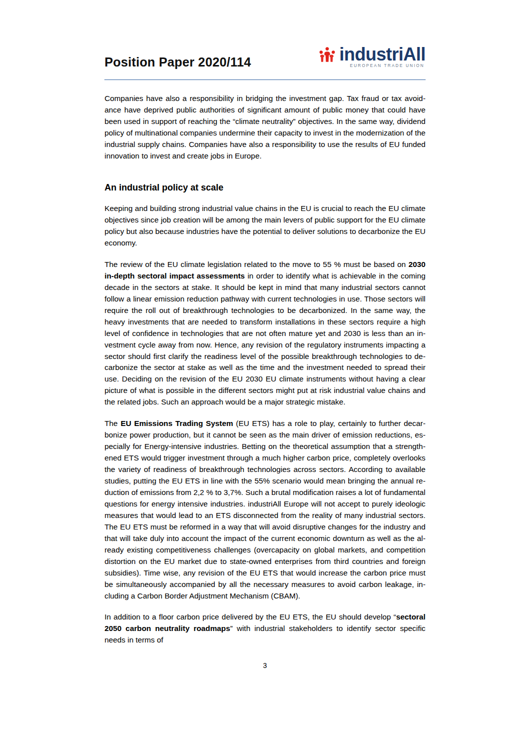Position Paper 2020/114
industri All
European Trade Union
Companies have also a responsibility in bridging the investment gap. Tax fraud or tax avoidance have deprived public authorities of significant amount of public money that could have been used in support of reaching the “climate neutrality” objectives. In the same way, dividend policy of multinational companies undermine their capacity to invest in the modernization of the industrial supply chains. Companies have also a responsibility to use the results of EU funded innovation to invest and create jobs in Europe.
An industrial policy at scale
Keeping and building strong industrial value chains in the EU is crucial to reach the EU climate objectives since job creation will be among the main levers of public support for the EU climate policy but also because industries have the potential to deliver solutions to decarbonize the EU economy.
The review of the EU climate legislation related to the move to 55 % must be based on 2030 in-depth sectoral impact assessments in order to identify what is achievable in the coming decade in the sectors at stake. It should be kept in mind that many industrial sectors cannot follow a linear emission reduction pathway with current technologies in use. Those sectors will require the roll out of breakthrough technologies to be decarbonized. In the same way, the heavy investments that are needed to transform installations in these sectors require a high level of confidence in technologies that are not often mature yet and 2030 is less than an investment cycle away from now. Hence, any revision of the regulatory instruments impacting a sector should first clarify the readiness level of the possible breakthrough technologies to decarbonize the sector at stake as well as the time and the investment needed to spread their use. Deciding on the revision of the EU 2030 EU climate instruments without having a clear picture of what is possible in the different sectors might put at risk industrial value chains and the related jobs. Such an approach would be a major strategic mistake.
The EU Emissions Trading System (EU ETS) has a role to play, certainly to further decarbonize power production, but it cannot be seen as the main driver of emission reductions, especially for Energy-intensive industries. Betting on the theoretical assumption that a strengthened ETS would trigger investment through a much higher carbon price, completely overlooks the variety of readiness of breakthrough technologies across sectors. According to available studies, putting the EU ETS in line with the 55% scenario would mean bringing the annual reduction of emissions from 2,2 % to 3,7%. Such a brutal modification raises a lot of fundamental questions for energy intensive industries. industriAll Europe will not accept to purely ideologic measures that would lead to an ETS disconnected from the reality of many industrial sectors. The EU ETS must be reformed in a way that will avoid disruptive changes for the industry and that will take duly into account the impact of the current economic downturn as well as the already existing competitiveness challenges (overcapacity on global markets, and competition distortion on the EU market due to state-owned enterprises from third countries and foreign subsidies). Time wise, any revision of the EU ETS that would increase the carbon price must be simultaneously accompanied by all the necessary measures to avoid carbon leakage, including a Carbon Border Adjustment Mechanism (CBAM).
In addition to a floor carbon price delivered by the EU ETS, the EU should develop “sectoral 2050 carbon neutrality roadmaps” with industrial stakeholders to identify sector specific needs in terms of
3